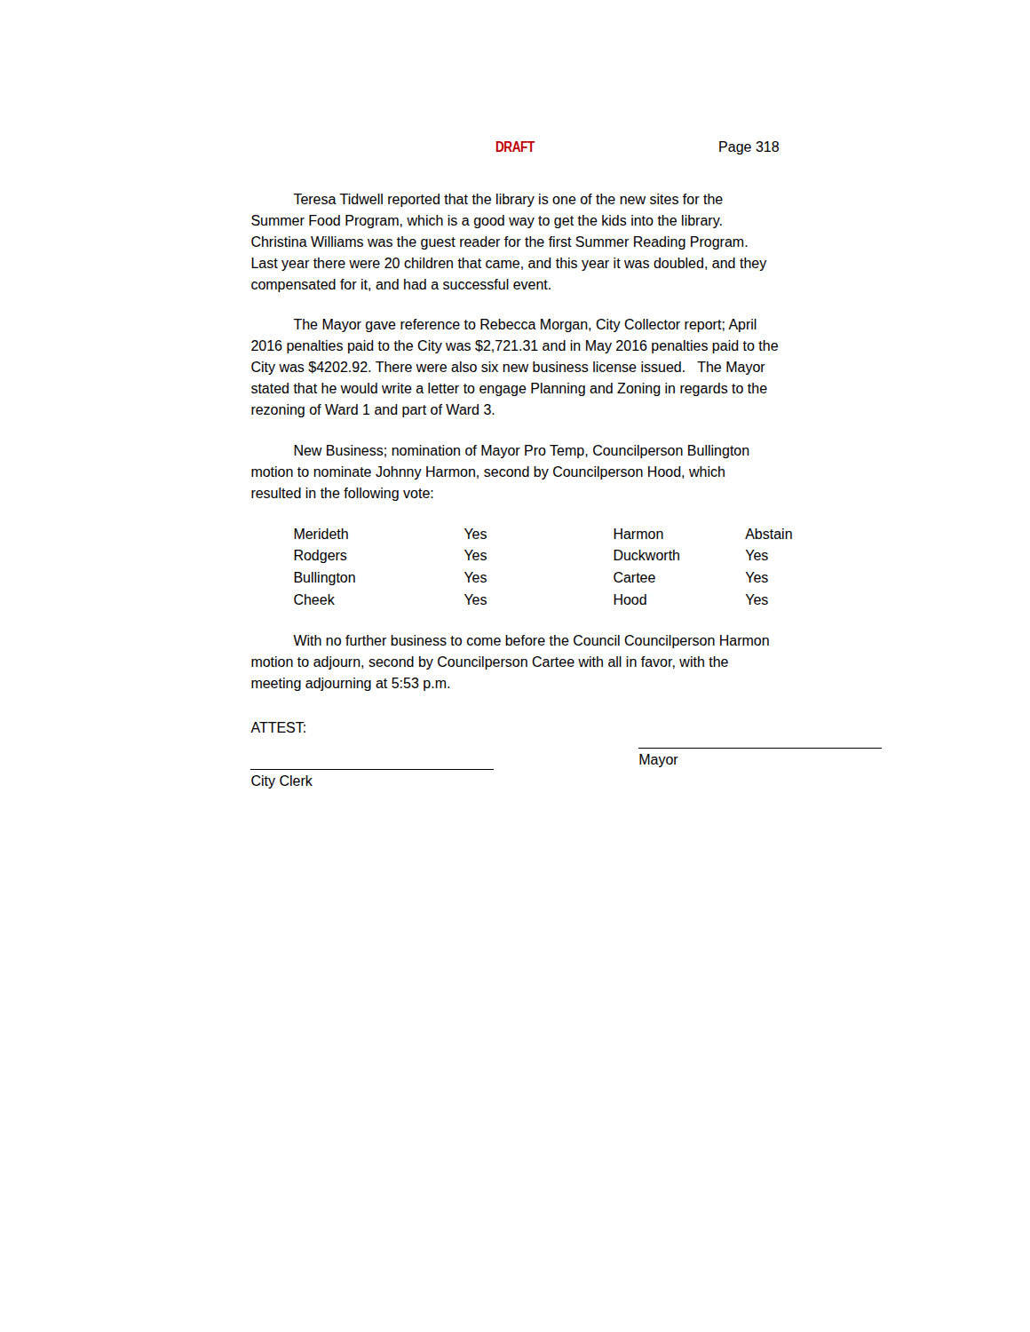DRAFT Page 318
Teresa Tidwell reported that the library is one of the new sites for the Summer Food Program, which is a good way to get the kids into the library. Christina Williams was the guest reader for the first Summer Reading Program. Last year there were 20 children that came, and this year it was doubled, and they compensated for it, and had a successful event.
The Mayor gave reference to Rebecca Morgan, City Collector report; April 2016 penalties paid to the City was $2,721.31 and in May 2016 penalties paid to the City was $4202.92. There were also six new business license issued. The Mayor stated that he would write a letter to engage Planning and Zoning in regards to the rezoning of Ward 1 and part of Ward 3.
New Business; nomination of Mayor Pro Temp, Councilperson Bullington motion to nominate Johnny Harmon, second by Councilperson Hood, which resulted in the following vote:
| Merideth | Yes | Harmon | Abstain |
| Rodgers | Yes | Duckworth | Yes |
| Bullington | Yes | Cartee | Yes |
| Cheek | Yes | Hood | Yes |
With no further business to come before the Council Councilperson Harmon motion to adjourn, second by Councilperson Cartee with all in favor, with the meeting adjourning at 5:53 p.m.
ATTEST:
Mayor
City Clerk